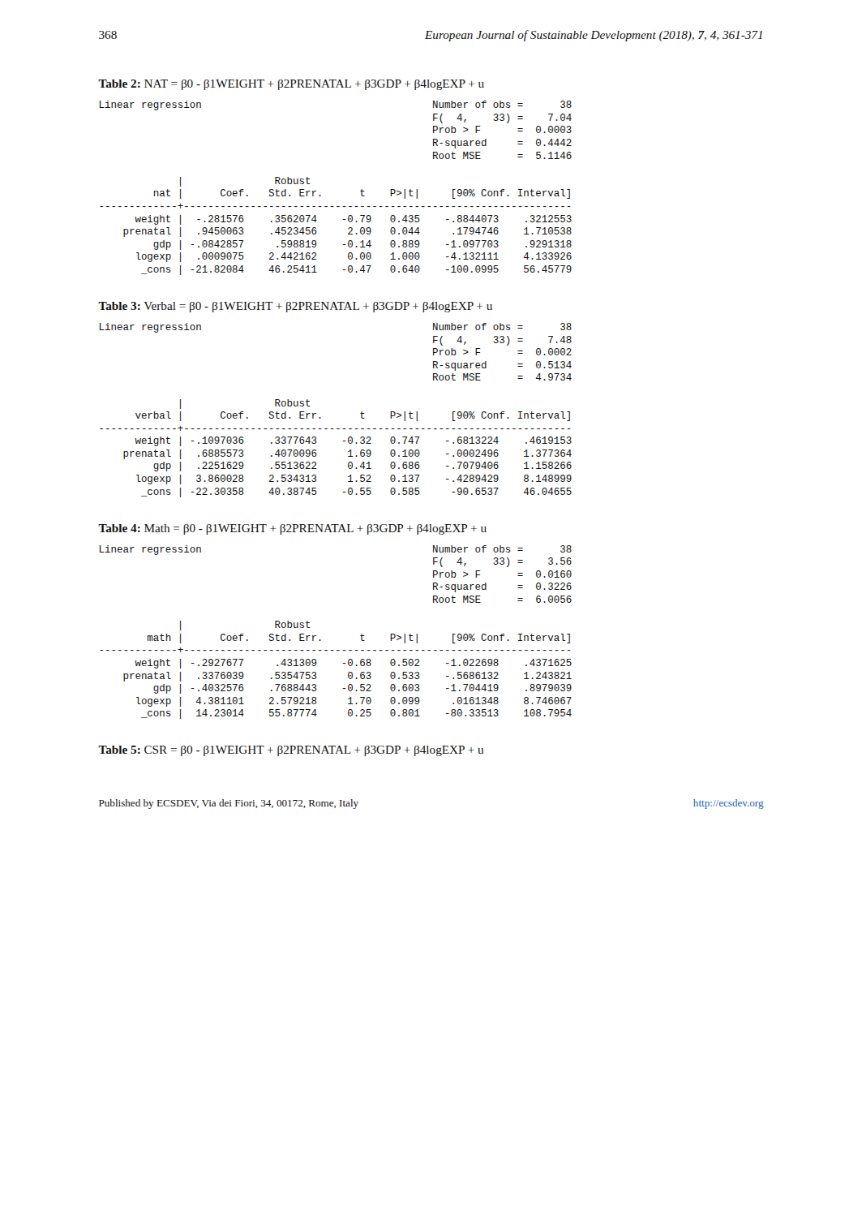368 European Journal of Sustainable Development (2018), 7, 4, 361-371
Table 2: NAT = β0 - β1WEIGHT + β2PRENATAL + β3GDP + β4logEXP + u
Linear regression                                      Number of obs =      38
                                                       F(  4,    33) =    7.04
                                                       Prob > F      =  0.0003
                                                       R-squared     =  0.4442
                                                       Root MSE      =  5.1146

             |               Robust
         nat |      Coef.   Std. Err.      t    P>|t|     [90% Conf. Interval]
-------------+----------------------------------------------------------------
      weight |  -.281576    .3562074    -0.79   0.435    -.8844073    .3212553
    prenatal |  .9450063    .4523456     2.09   0.044     .1794746    1.710538
         gdp | -.0842857     .598819    -0.14   0.889    -1.097703    .9291318
      logexp |  .0009075    2.442162     0.00   1.000    -4.132111    4.133926
       _cons | -21.82084    46.25411    -0.47   0.640    -100.0995    56.45779
Table 3: Verbal = β0 - β1WEIGHT + β2PRENATAL + β3GDP + β4logEXP + u
Linear regression                                      Number of obs =      38
                                                       F(  4,    33) =    7.48
                                                       Prob > F      =  0.0002
                                                       R-squared     =  0.5134
                                                       Root MSE      =  4.9734

             |               Robust
      verbal |      Coef.   Std. Err.      t    P>|t|     [90% Conf. Interval]
-------------+----------------------------------------------------------------
      weight | -.1097036    .3377643    -0.32   0.747    -.6813224    .4619153
    prenatal |  .6885573    .4070096     1.69   0.100    -.0002496    1.377364
         gdp |  .2251629    .5513622     0.41   0.686    -.7079406    1.158266
      logexp |  3.860028    2.534313     1.52   0.137    -.4289429    8.148999
       _cons | -22.30358    40.38745    -0.55   0.585     -90.6537    46.04655
Table 4: Math = β0 - β1WEIGHT + β2PRENATAL + β3GDP + β4logEXP + u
Linear regression                                      Number of obs =      38
                                                       F(  4,    33) =    3.56
                                                       Prob > F      =  0.0160
                                                       R-squared     =  0.3226
                                                       Root MSE      =  6.0056

             |               Robust
        math |      Coef.   Std. Err.      t    P>|t|     [90% Conf. Interval]
-------------+----------------------------------------------------------------
      weight | -.2927677     .431309    -0.68   0.502    -1.022698    .4371625
    prenatal |  .3376039    .5354753     0.63   0.533    -.5686132    1.243821
         gdp | -.4032576    .7688443    -0.52   0.603    -1.704419    .8979039
      logexp |  4.381101    2.579218     1.70   0.099     .0161348    8.746067
       _cons |  14.23014    55.87774     0.25   0.801    -80.33513    108.7954
Table 5: CSR = β0 - β1WEIGHT + β2PRENATAL + β3GDP + β4logEXP + u
Published by ECSDEV, Via dei Fiori, 34, 00172, Rome, Italy http://ecsdev.org